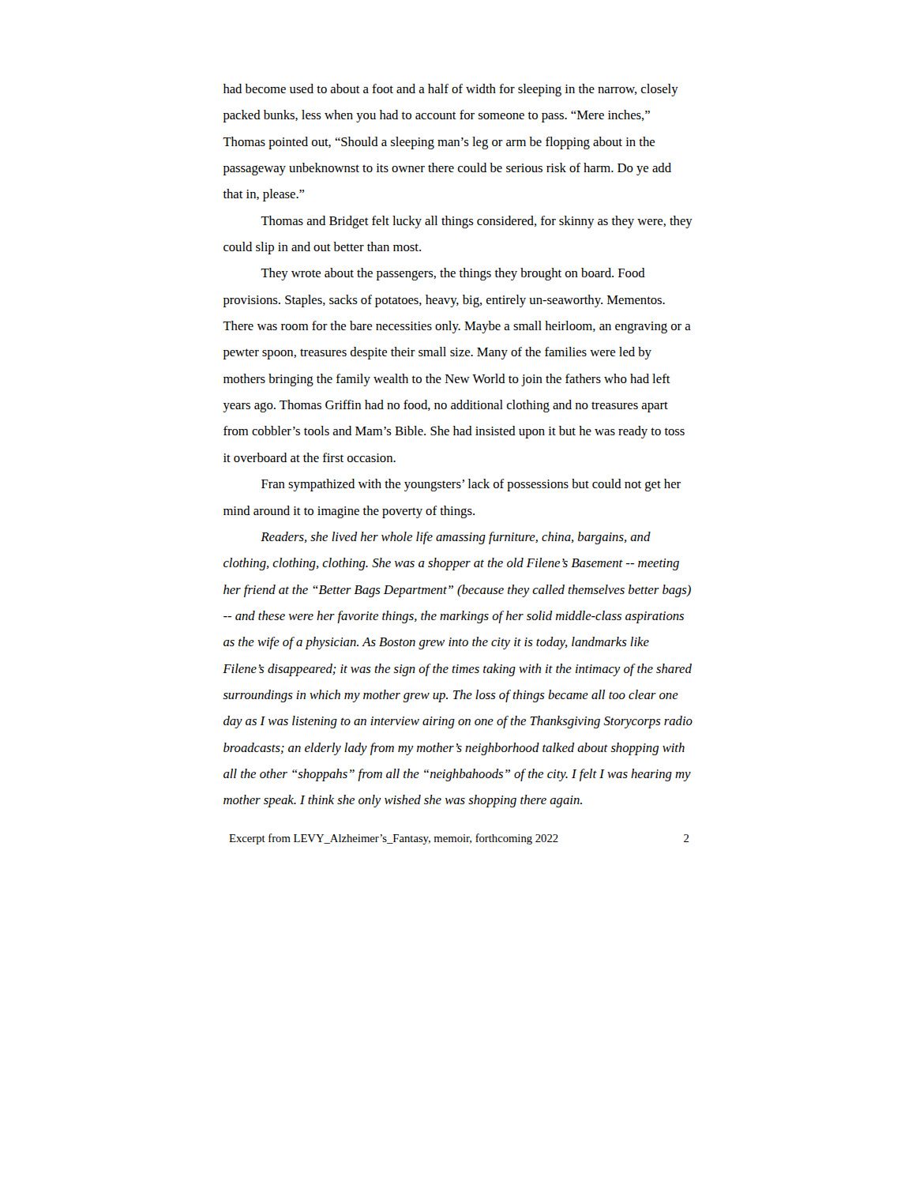had become used to about a foot and a half of width for sleeping in the narrow, closely packed bunks, less when you had to account for someone to pass. “Mere inches,” Thomas pointed out, “Should a sleeping man’s leg or arm be flopping about in the passageway unbeknownst to its owner there could be serious risk of harm. Do ye add that in, please.”
Thomas and Bridget felt lucky all things considered, for skinny as they were, they could slip in and out better than most.
They wrote about the passengers, the things they brought on board. Food provisions. Staples, sacks of potatoes, heavy, big, entirely un-seaworthy. Mementos. There was room for the bare necessities only. Maybe a small heirloom, an engraving or a pewter spoon, treasures despite their small size. Many of the families were led by mothers bringing the family wealth to the New World to join the fathers who had left years ago. Thomas Griffin had no food, no additional clothing and no treasures apart from cobbler’s tools and Mam’s Bible. She had insisted upon it but he was ready to toss it overboard at the first occasion.
Fran sympathized with the youngsters’ lack of possessions but could not get her mind around it to imagine the poverty of things.
Readers, she lived her whole life amassing furniture, china, bargains, and clothing, clothing, clothing. She was a shopper at the old Filene’s Basement -- meeting her friend at the “Better Bags Department” (because they called themselves better bags) -- and these were her favorite things, the markings of her solid middle-class aspirations as the wife of a physician. As Boston grew into the city it is today, landmarks like Filene’s disappeared; it was the sign of the times taking with it the intimacy of the shared surroundings in which my mother grew up. The loss of things became all too clear one day as I was listening to an interview airing on one of the Thanksgiving Storycorps radio broadcasts; an elderly lady from my mother’s neighborhood talked about shopping with all the other “shoppahs” from all the “neighbahoods” of the city. I felt I was hearing my mother speak. I think she only wished she was shopping there again.
Excerpt from LEVY_Alzheimer’s_Fantasy, memoir, forthcoming 2022 2